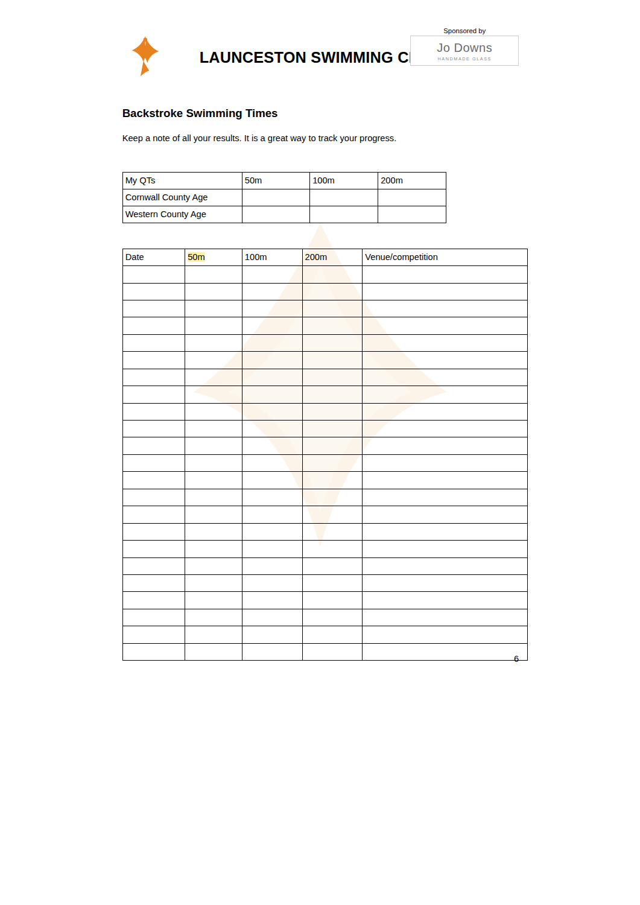LAUNCESTON SWIMMING CLUB
Sponsored by
Jo Downs
HANDMADE GLASS
Backstroke Swimming Times
Keep a note of all your results. It is a great way to track your progress.
| My QTs | 50m | 100m | 200m |
| Cornwall County Age | | | |
| Western County Age | | | |
| Date | 50m | 100m | 200m | Venue/competition |
6